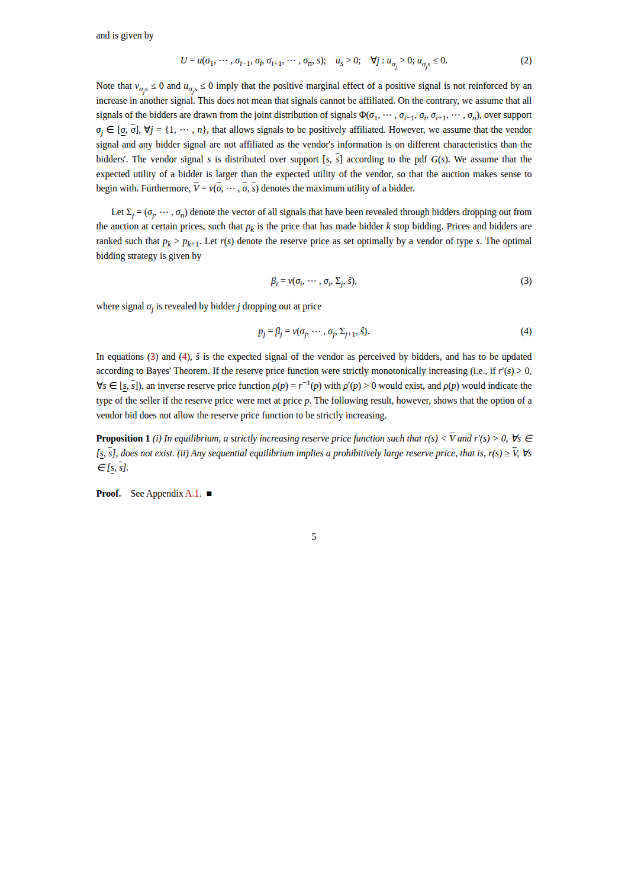and is given by
U = u(σ1, ⋯ , σi−1, σi, σi+1, ⋯ , σn, s); us > 0; ∀j : uσj > 0; uσjs ≤ 0.
(2)
Note that vσjs ≤ 0 and uσjs ≤ 0 imply that the positive marginal effect of a positive signal is not reinforced by an increase in another signal. This does not mean that signals cannot be affiliated. On the contrary, we assume that all signals of the bidders are drawn from the joint distribution of signals Φ(σ1, ⋯ , σi−1, σi, σi+1, ⋯ , σn), over support σj ∈ [σ, σ], ∀j = {1, ⋯ , n}, that allows signals to be positively affiliated. However, we assume that the vendor signal and any bidder signal are not affiliated as the vendor's information is on different characteristics than the bidders'. The vendor signal s is distributed over support [s, s] according to the pdf G(s). We assume that the expected utility of a bidder is larger than the expected utility of the vendor, so that the auction makes sense to begin with. Furthermore, V = v(σ, ⋯ , σ, s) denotes the maximum utility of a bidder.
Let Σj = (σj, ⋯ , σn) denote the vector of all signals that have been revealed through bidders dropping out from the auction at certain prices, such that pk is the price that has made bidder k stop bidding. Prices and bidders are ranked such that pk > pk+1. Let r(s) denote the reserve price as set optimally by a vendor of type s. The optimal bidding strategy is given by
βi = v(σi, ⋯ , σi, Σj, ŝ),
(3)
where signal σj is revealed by bidder j dropping out at price
pj = βj = v(σj, ⋯ , σj, Σj+1, ŝ).
(4)
In equations (3) and (4), ŝ is the expected signal of the vendor as perceived by bidders, and has to be updated according to Bayes' Theorem. If the reserve price function were strictly monotonically increasing (i.e., if r′(s) > 0, ∀s ∈ [s, s]), an inverse reserve price function ρ(p) = r−1(p) with ρ′(p) > 0 would exist, and ρ(p) would indicate the type of the seller if the reserve price were met at price p. The following result, however, shows that the option of a vendor bid does not allow the reserve price function to be strictly increasing.
Proposition 1 (i) In equilibrium, a strictly increasing reserve price function such that r(s) < V and r′(s) > 0, ∀s ∈ [s, s], does not exist. (ii) Any sequential equilibrium implies a prohibitively large reserve price, that is, r(s) ≥ V, ∀s ∈ [s, s].
Proof. See Appendix A.1. ■
5